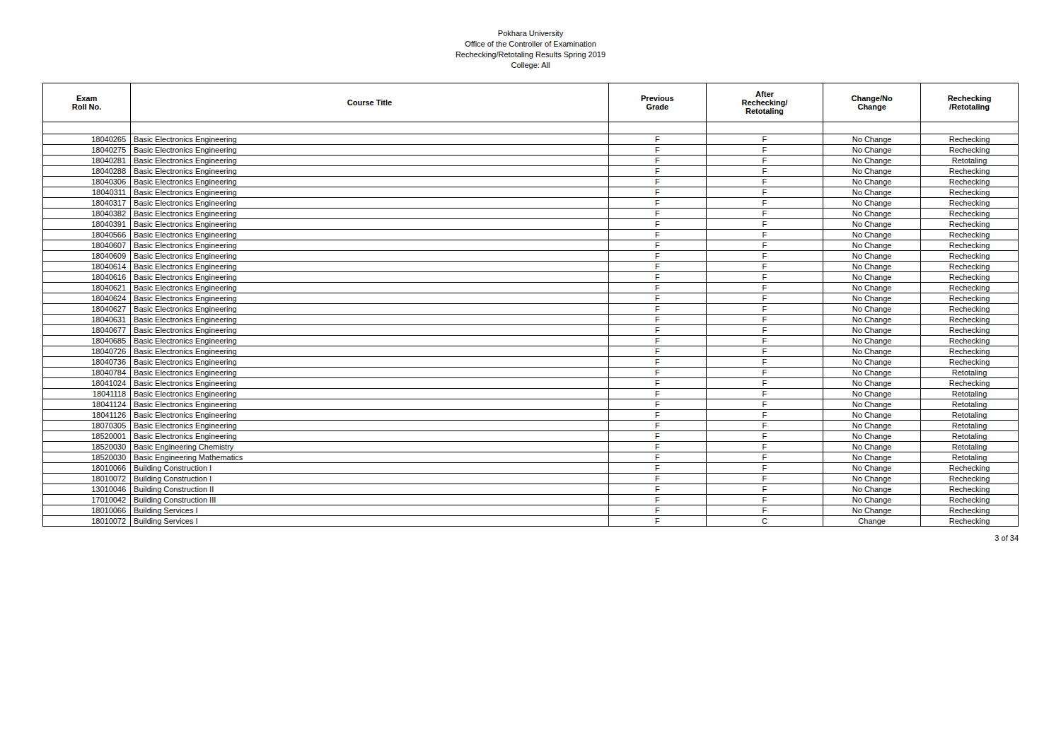Pokhara University
Office of the Controller of Examination
Rechecking/Retotaling Results Spring 2019
College: All
| Exam Roll No. | Course Title | Previous Grade | After Rechecking/ Retotaling | Change/No Change | Rechecking /Retotaling |
| --- | --- | --- | --- | --- | --- |
| 18040265 | Basic Electronics Engineering | F | F | No Change | Rechecking |
| 18040275 | Basic Electronics Engineering | F | F | No Change | Rechecking |
| 18040281 | Basic Electronics Engineering | F | F | No Change | Retotaling |
| 18040288 | Basic Electronics Engineering | F | F | No Change | Rechecking |
| 18040306 | Basic Electronics Engineering | F | F | No Change | Rechecking |
| 18040311 | Basic Electronics Engineering | F | F | No Change | Rechecking |
| 18040317 | Basic Electronics Engineering | F | F | No Change | Rechecking |
| 18040382 | Basic Electronics Engineering | F | F | No Change | Rechecking |
| 18040391 | Basic Electronics Engineering | F | F | No Change | Rechecking |
| 18040566 | Basic Electronics Engineering | F | F | No Change | Rechecking |
| 18040607 | Basic Electronics Engineering | F | F | No Change | Rechecking |
| 18040609 | Basic Electronics Engineering | F | F | No Change | Rechecking |
| 18040614 | Basic Electronics Engineering | F | F | No Change | Rechecking |
| 18040616 | Basic Electronics Engineering | F | F | No Change | Rechecking |
| 18040621 | Basic Electronics Engineering | F | F | No Change | Rechecking |
| 18040624 | Basic Electronics Engineering | F | F | No Change | Rechecking |
| 18040627 | Basic Electronics Engineering | F | F | No Change | Rechecking |
| 18040631 | Basic Electronics Engineering | F | F | No Change | Rechecking |
| 18040677 | Basic Electronics Engineering | F | F | No Change | Rechecking |
| 18040685 | Basic Electronics Engineering | F | F | No Change | Rechecking |
| 18040726 | Basic Electronics Engineering | F | F | No Change | Rechecking |
| 18040736 | Basic Electronics Engineering | F | F | No Change | Rechecking |
| 18040784 | Basic Electronics Engineering | F | F | No Change | Retotaling |
| 18041024 | Basic Electronics Engineering | F | F | No Change | Rechecking |
| 18041118 | Basic Electronics Engineering | F | F | No Change | Retotaling |
| 18041124 | Basic Electronics Engineering | F | F | No Change | Retotaling |
| 18041126 | Basic Electronics Engineering | F | F | No Change | Retotaling |
| 18070305 | Basic Electronics Engineering | F | F | No Change | Retotaling |
| 18520001 | Basic Electronics Engineering | F | F | No Change | Retotaling |
| 18520030 | Basic Engineering Chemistry | F | F | No Change | Retotaling |
| 18520030 | Basic Engineering Mathematics | F | F | No Change | Retotaling |
| 18010066 | Building Construction I | F | F | No Change | Rechecking |
| 18010072 | Building Construction I | F | F | No Change | Rechecking |
| 13010046 | Building Construction II | F | F | No Change | Rechecking |
| 17010042 | Building Construction III | F | F | No Change | Rechecking |
| 18010066 | Building Services I | F | F | No Change | Rechecking |
| 18010072 | Building Services I | F | C | Change | Rechecking |
3 of 34